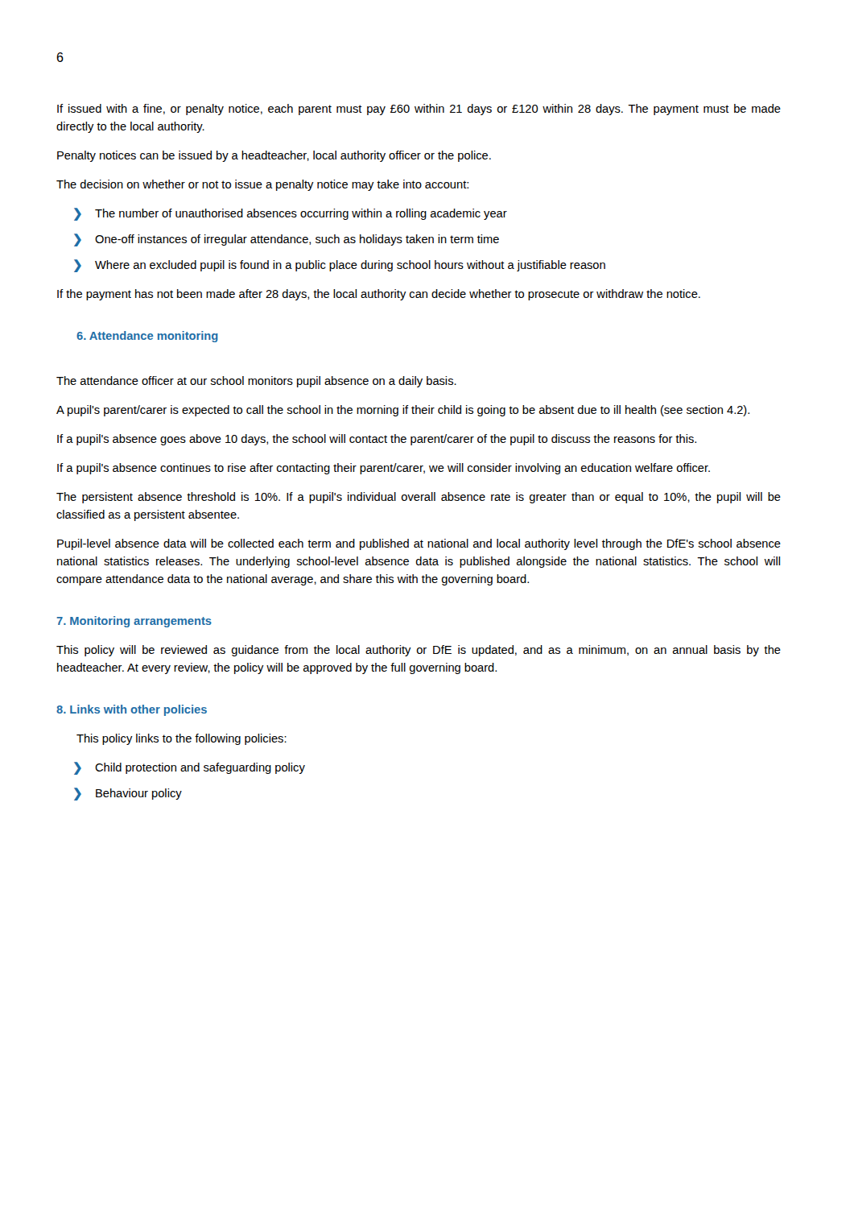6
If issued with a fine, or penalty notice, each parent must pay £60 within 21 days or £120 within 28 days. The payment must be made directly to the local authority.
Penalty notices can be issued by a headteacher, local authority officer or the police.
The decision on whether or not to issue a penalty notice may take into account:
The number of unauthorised absences occurring within a rolling academic year
One-off instances of irregular attendance, such as holidays taken in term time
Where an excluded pupil is found in a public place during school hours without a justifiable reason
If the payment has not been made after 28 days, the local authority can decide whether to prosecute or withdraw the notice.
6. Attendance monitoring
The attendance officer at our school monitors pupil absence on a daily basis.
A pupil's parent/carer is expected to call the school in the morning if their child is going to be absent due to ill health (see section 4.2).
If a pupil's absence goes above 10 days, the school will contact the parent/carer of the pupil to discuss the reasons for this.
If a pupil's absence continues to rise after contacting their parent/carer, we will consider involving an education welfare officer.
The persistent absence threshold is 10%. If a pupil's individual overall absence rate is greater than or equal to 10%, the pupil will be classified as a persistent absentee.
Pupil-level absence data will be collected each term and published at national and local authority level through the DfE's school absence national statistics releases. The underlying school-level absence data is published alongside the national statistics. The school will compare attendance data to the national average, and share this with the governing board.
7. Monitoring arrangements
This policy will be reviewed as guidance from the local authority or DfE is updated, and as a minimum, on an annual basis by the headteacher. At every review, the policy will be approved by the full governing board.
8. Links with other policies
This policy links to the following policies:
Child protection and safeguarding policy
Behaviour policy